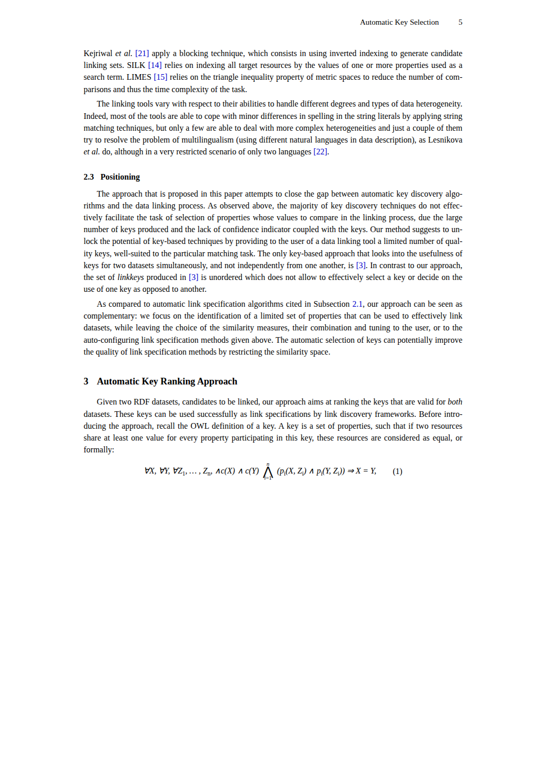Automatic Key Selection 5
Kejriwal et al. [21] apply a blocking technique, which consists in using inverted indexing to generate candidate linking sets. SILK [14] relies on indexing all target resources by the values of one or more properties used as a search term. LIMES [15] relies on the triangle inequality property of metric spaces to reduce the number of comparisons and thus the time complexity of the task.
The linking tools vary with respect to their abilities to handle different degrees and types of data heterogeneity. Indeed, most of the tools are able to cope with minor differences in spelling in the string literals by applying string matching techniques, but only a few are able to deal with more complex heterogeneities and just a couple of them try to resolve the problem of multilingualism (using different natural languages in data description), as Lesnikova et al. do, although in a very restricted scenario of only two languages [22].
2.3 Positioning
The approach that is proposed in this paper attempts to close the gap between automatic key discovery algorithms and the data linking process. As observed above, the majority of key discovery techniques do not effectively facilitate the task of selection of properties whose values to compare in the linking process, due the large number of keys produced and the lack of confidence indicator coupled with the keys. Our method suggests to unlock the potential of key-based techniques by providing to the user of a data linking tool a limited number of quality keys, well-suited to the particular matching task. The only key-based approach that looks into the usefulness of keys for two datasets simultaneously, and not independently from one another, is [3]. In contrast to our approach, the set of linkkeys produced in [3] is unordered which does not allow to effectively select a key or decide on the use of one key as opposed to another.
As compared to automatic link specification algorithms cited in Subsection 2.1, our approach can be seen as complementary: we focus on the identification of a limited set of properties that can be used to effectively link datasets, while leaving the choice of the similarity measures, their combination and tuning to the user, or to the auto-configuring link specification methods given above. The automatic selection of keys can potentially improve the quality of link specification methods by restricting the similarity space.
3 Automatic Key Ranking Approach
Given two RDF datasets, candidates to be linked, our approach aims at ranking the keys that are valid for both datasets. These keys can be used successfully as link specifications by link discovery frameworks. Before introducing the approach, recall the OWL definition of a key. A key is a set of properties, such that if two resources share at least one value for every property participating in this key, these resources are considered as equal, or formally:
∀X, ∀Y, ∀Z1, … , Zn, ∧c(X) ∧ c(Y) ⋀ni=1 (pi(X, Zi) ∧ pi(Y, Zi)) ⇒ X = Y,
(1)